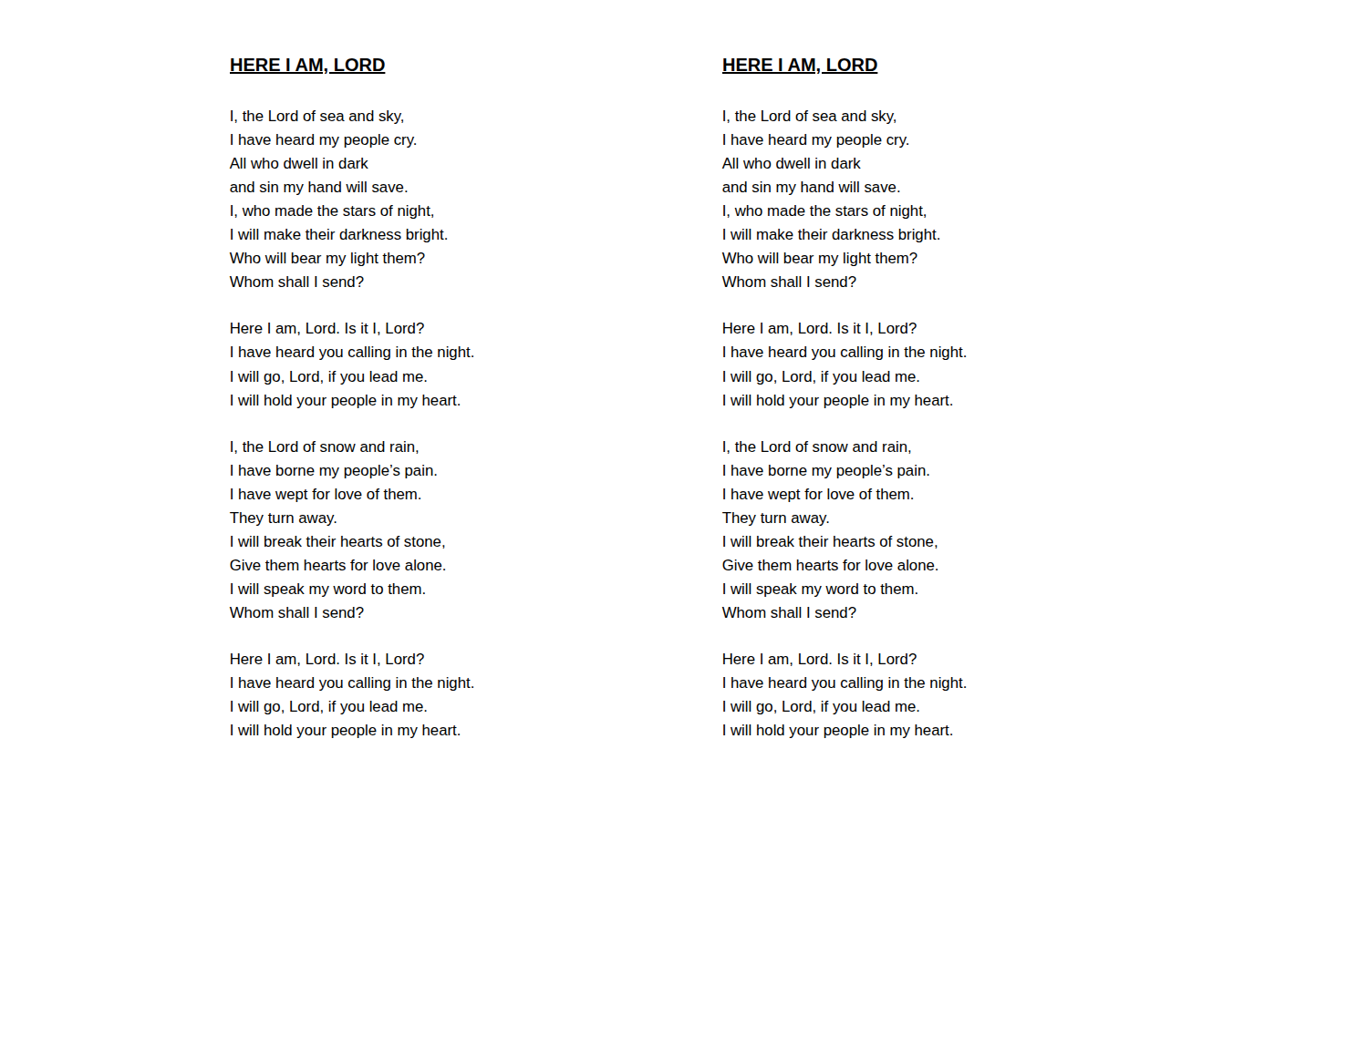HERE I AM, LORD
I, the Lord of sea and sky,
I have heard my people cry.
All who dwell in dark
and sin my hand will save.
I, who made the stars of night,
I will make their darkness bright.
Who will bear my light them?
Whom shall I send?
Here I am, Lord. Is it I, Lord?
I have heard you calling in the night.
I will go, Lord, if you lead me.
I will hold your people in my heart.
I, the Lord of snow and rain,
I have borne my people’s pain.
I have wept for love of them.
They turn away.
I will break their hearts of stone,
Give them hearts for love alone.
I will speak my word to them.
Whom shall I send?
Here I am, Lord. Is it I, Lord?
I have heard you calling in the night.
I will go, Lord, if you lead me.
I will hold your people in my heart.
HERE I AM, LORD
I, the Lord of sea and sky,
I have heard my people cry.
All who dwell in dark
and sin my hand will save.
I, who made the stars of night,
I will make their darkness bright.
Who will bear my light them?
Whom shall I send?
Here I am, Lord. Is it I, Lord?
I have heard you calling in the night.
I will go, Lord, if you lead me.
I will hold your people in my heart.
I, the Lord of snow and rain,
I have borne my people’s pain.
I have wept for love of them.
They turn away.
I will break their hearts of stone,
Give them hearts for love alone.
I will speak my word to them.
Whom shall I send?
Here I am, Lord. Is it I, Lord?
I have heard you calling in the night.
I will go, Lord, if you lead me.
I will hold your people in my heart.